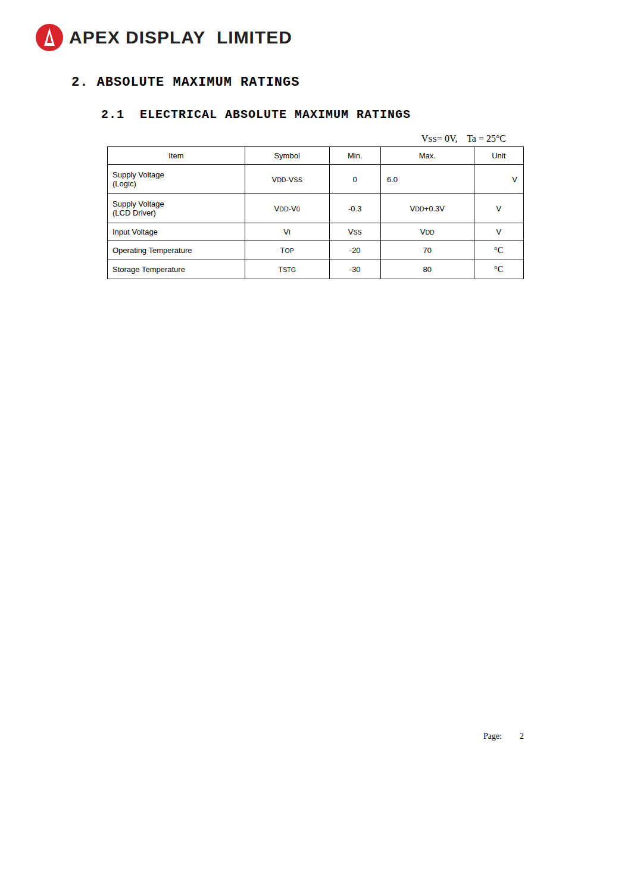APEX DISPLAY LIMITED
2. ABSOLUTE MAXIMUM RATINGS
2.1 ELECTRICAL ABSOLUTE MAXIMUM RATINGS
VSS= 0V, Ta = 25°C
| Item | Symbol | Min. | Max. | Unit |
| --- | --- | --- | --- | --- |
| Supply Voltage (Logic) | V DD -V SS | 0 | 6.0 | V |
| Supply Voltage (LCD Driver) | V DD -V 0 | -0.3 | V DD +0.3V | V |
| Input Voltage | V I | V SS | V DD | V |
| Operating Temperature | T OP | -20 | 70 | °C |
| Storage Temperature | T STG | -30 | 80 | °C |
Page:2